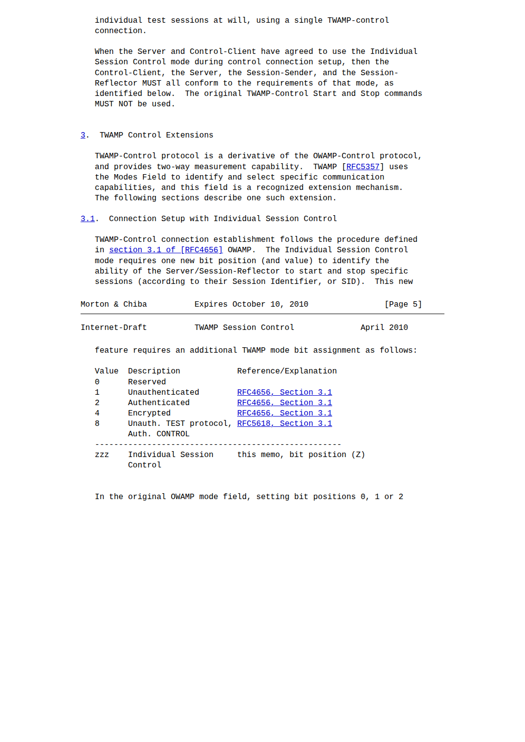individual test sessions at will, using a single TWAMP-control
   connection.

   When the Server and Control-Client have agreed to use the Individual
   Session Control mode during control connection setup, then the
   Control-Client, the Server, the Session-Sender, and the Session-
   Reflector MUST all conform to the requirements of that mode, as
   identified below.  The original TWAMP-Control Start and Stop commands
   MUST NOT be used.


3.  TWAMP Control Extensions

   TWAMP-Control protocol is a derivative of the OWAMP-Control protocol,
   and provides two-way measurement capability.  TWAMP [RFC5357] uses
   the Modes Field to identify and select specific communication
   capabilities, and this field is a recognized extension mechanism.
   The following sections describe one such extension.

3.1.  Connection Setup with Individual Session Control

   TWAMP-Control connection establishment follows the procedure defined
   in section 3.1 of [RFC4656] OWAMP.  The Individual Session Control
   mode requires one new bit position (and value) to identify the
   ability of the Server/Session-Reflector to start and stop specific
   sessions (according to their Session Identifier, or SID).  This new
Morton & Chiba          Expires October 10, 2010                [Page 5]
Internet-Draft          TWAMP Session Control              April 2010
   feature requires an additional TWAMP mode bit assignment as follows:

   Value  Description            Reference/Explanation
   0      Reserved
   1      Unauthenticated        RFC4656, Section 3.1
   2      Authenticated          RFC4656, Section 3.1
   4      Encrypted              RFC4656, Section 3.1
   8      Unauth. TEST protocol, RFC5618, Section 3.1
          Auth. CONTROL
   ----------------------------------------------------
   zzz    Individual Session     this memo, bit position (Z)
          Control


   In the original OWAMP mode field, setting bit positions 0, 1 or 2